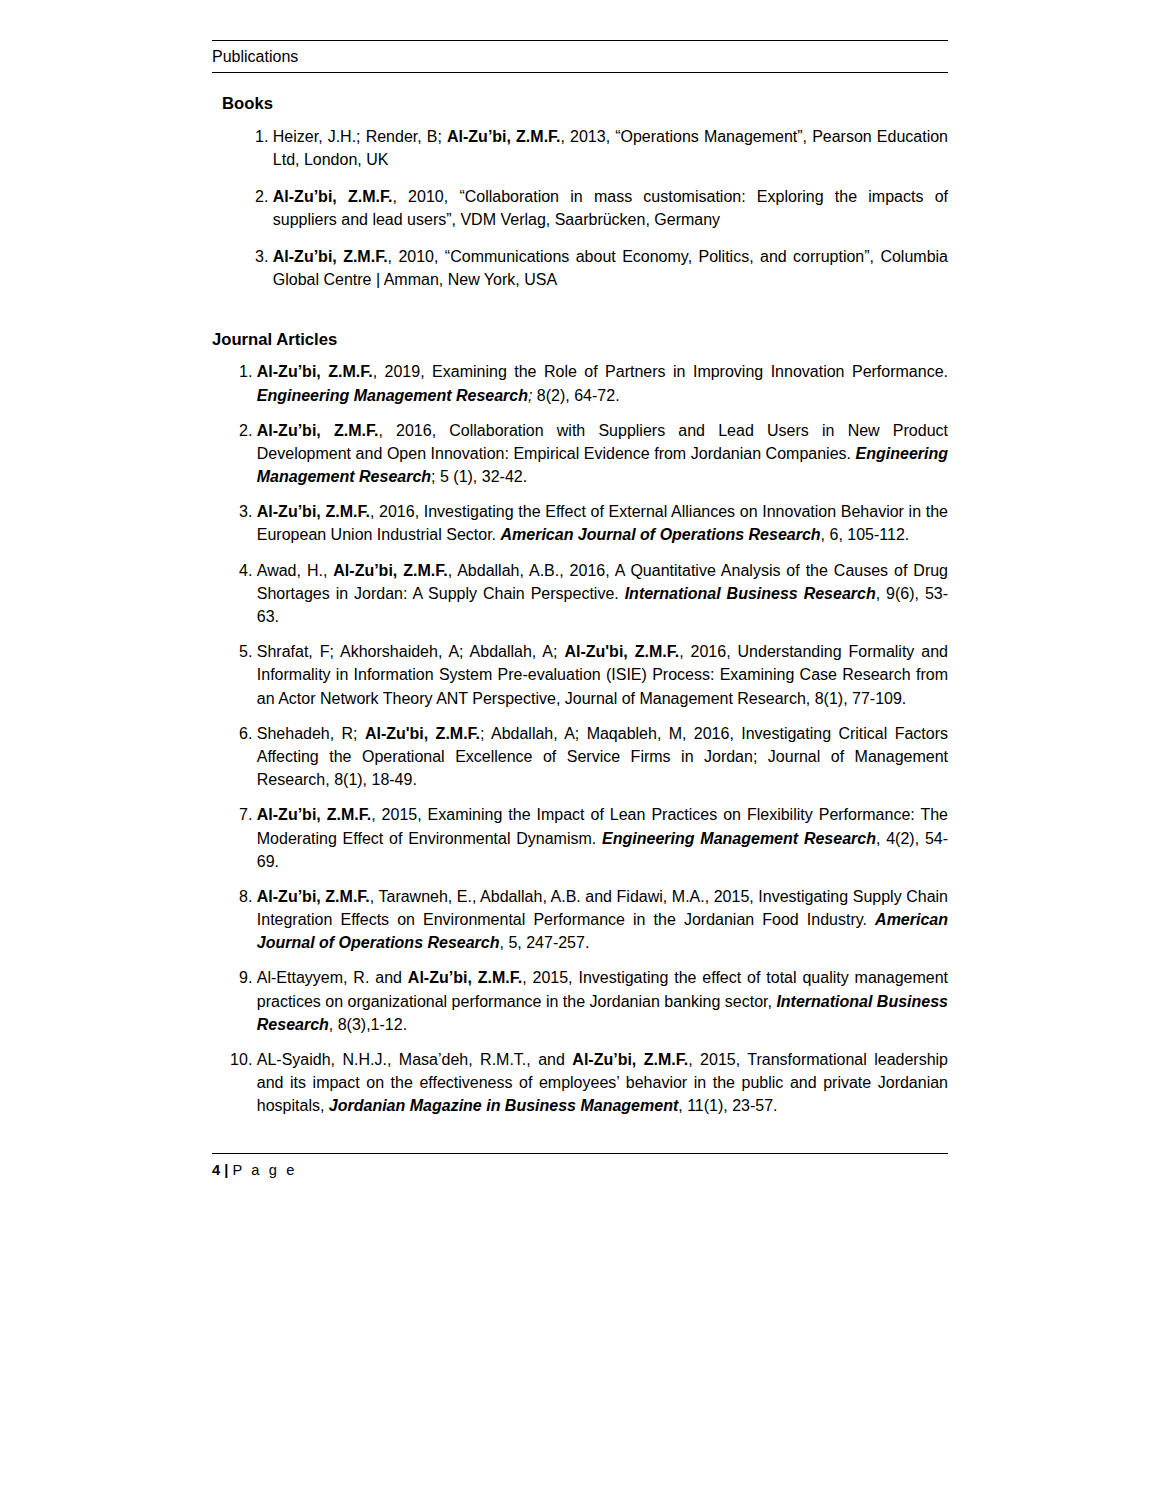Publications
Books
Heizer, J.H.; Render, B; Al-Zu’bi, Z.M.F., 2013, “Operations Management”, Pearson Education Ltd, London, UK
Al-Zu’bi, Z.M.F., 2010, “Collaboration in mass customisation: Exploring the impacts of suppliers and lead users”, VDM Verlag, Saarbrücken, Germany
Al-Zu’bi, Z.M.F., 2010, “Communications about Economy, Politics, and corruption”, Columbia Global Centre | Amman, New York, USA
Journal Articles
Al-Zu’bi, Z.M.F., 2019, Examining the Role of Partners in Improving Innovation Performance. Engineering Management Research; 8(2), 64-72.
Al-Zu’bi, Z.M.F., 2016, Collaboration with Suppliers and Lead Users in New Product Development and Open Innovation: Empirical Evidence from Jordanian Companies. Engineering Management Research; 5 (1), 32-42.
Al-Zu’bi, Z.M.F., 2016, Investigating the Effect of External Alliances on Innovation Behavior in the European Union Industrial Sector. American Journal of Operations Research, 6, 105-112.
Awad, H., Al-Zu’bi, Z.M.F., Abdallah, A.B., 2016, A Quantitative Analysis of the Causes of Drug Shortages in Jordan: A Supply Chain Perspective. International Business Research, 9(6), 53-63.
Shrafat, F; Akhorshaideh, A; Abdallah, A; Al-Zu'bi, Z.M.F., 2016, Understanding Formality and Informality in Information System Pre-evaluation (ISIE) Process: Examining Case Research from an Actor Network Theory ANT Perspective, Journal of Management Research, 8(1), 77-109.
Shehadeh, R; Al-Zu'bi, Z.M.F.; Abdallah, A; Maqableh, M, 2016, Investigating Critical Factors Affecting the Operational Excellence of Service Firms in Jordan; Journal of Management Research, 8(1), 18-49.
Al-Zu’bi, Z.M.F., 2015, Examining the Impact of Lean Practices on Flexibility Performance: The Moderating Effect of Environmental Dynamism. Engineering Management Research, 4(2), 54-69.
Al-Zu’bi, Z.M.F., Tarawneh, E., Abdallah, A.B. and Fidawi, M.A., 2015, Investigating Supply Chain Integration Effects on Environmental Performance in the Jordanian Food Industry. American Journal of Operations Research, 5, 247-257.
Al-Ettayyem, R. and Al-Zu’bi, Z.M.F., 2015, Investigating the effect of total quality management practices on organizational performance in the Jordanian banking sector, International Business Research, 8(3),1-12.
AL-Syaidh, N.H.J., Masa’deh, R.M.T., and Al-Zu’bi, Z.M.F., 2015, Transformational leadership and its impact on the effectiveness of employees’ behavior in the public and private Jordanian hospitals, Jordanian Magazine in Business Management, 11(1), 23-57.
4 | P a g e